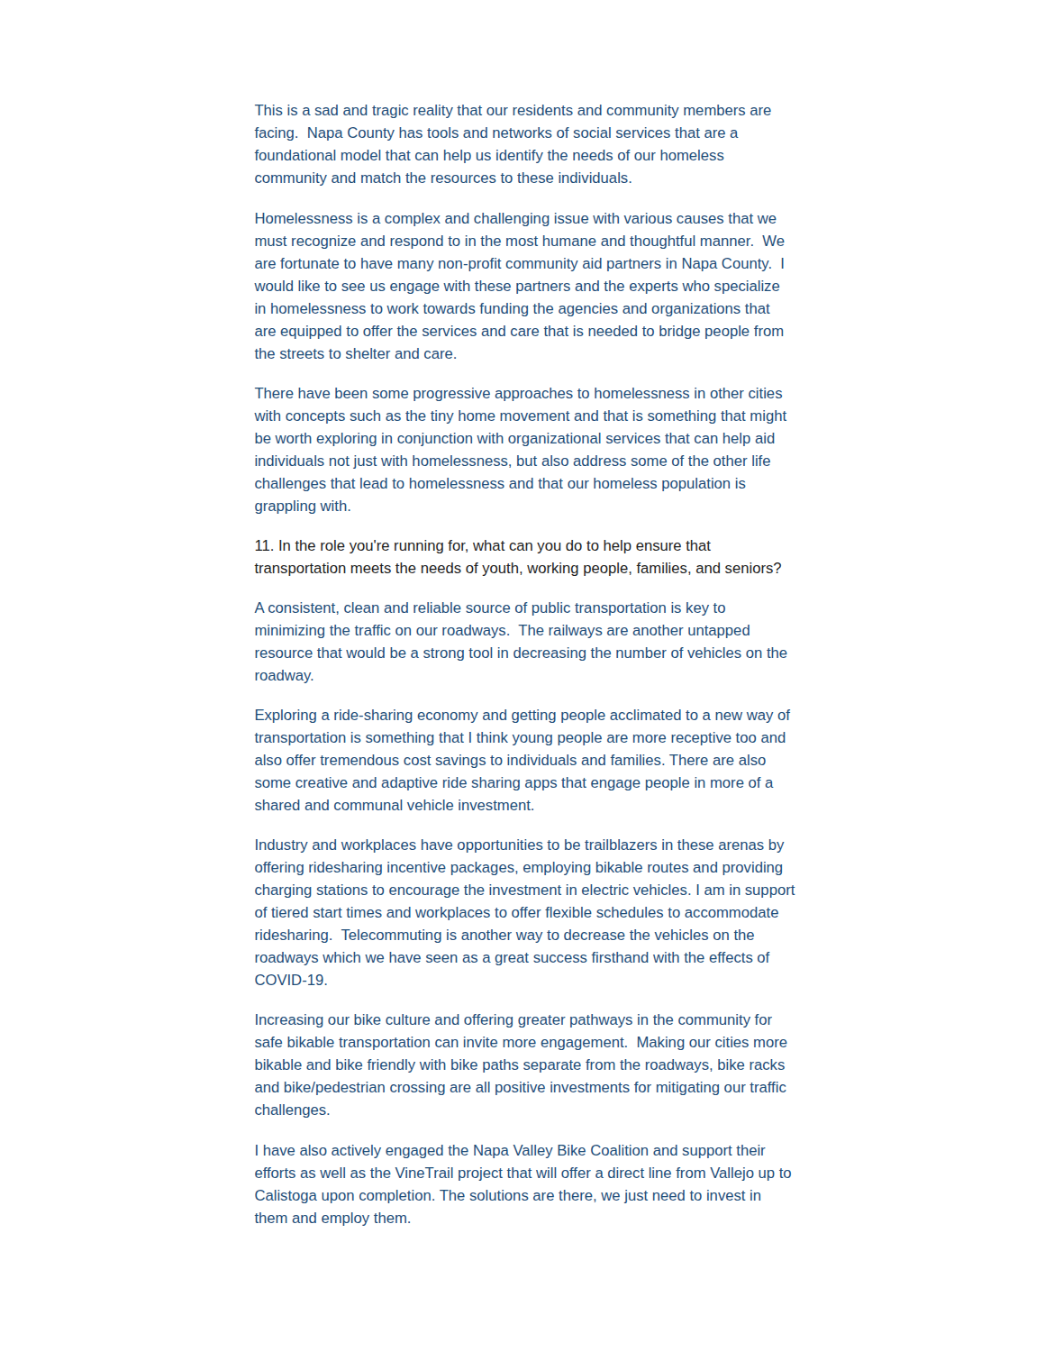This is a sad and tragic reality that our residents and community members are facing. Napa County has tools and networks of social services that are a foundational model that can help us identify the needs of our homeless community and match the resources to these individuals.
Homelessness is a complex and challenging issue with various causes that we must recognize and respond to in the most humane and thoughtful manner. We are fortunate to have many non-profit community aid partners in Napa County. I would like to see us engage with these partners and the experts who specialize in homelessness to work towards funding the agencies and organizations that are equipped to offer the services and care that is needed to bridge people from the streets to shelter and care.
There have been some progressive approaches to homelessness in other cities with concepts such as the tiny home movement and that is something that might be worth exploring in conjunction with organizational services that can help aid individuals not just with homelessness, but also address some of the other life challenges that lead to homelessness and that our homeless population is grappling with.
11. In the role you're running for, what can you do to help ensure that transportation meets the needs of youth, working people, families, and seniors?
A consistent, clean and reliable source of public transportation is key to minimizing the traffic on our roadways. The railways are another untapped resource that would be a strong tool in decreasing the number of vehicles on the roadway.
Exploring a ride-sharing economy and getting people acclimated to a new way of transportation is something that I think young people are more receptive too and also offer tremendous cost savings to individuals and families. There are also some creative and adaptive ride sharing apps that engage people in more of a shared and communal vehicle investment.
Industry and workplaces have opportunities to be trailblazers in these arenas by offering ridesharing incentive packages, employing bikable routes and providing charging stations to encourage the investment in electric vehicles. I am in support of tiered start times and workplaces to offer flexible schedules to accommodate ridesharing. Telecommuting is another way to decrease the vehicles on the roadways which we have seen as a great success firsthand with the effects of COVID-19.
Increasing our bike culture and offering greater pathways in the community for safe bikable transportation can invite more engagement. Making our cities more bikable and bike friendly with bike paths separate from the roadways, bike racks and bike/pedestrian crossing are all positive investments for mitigating our traffic challenges.
I have also actively engaged the Napa Valley Bike Coalition and support their efforts as well as the VineTrail project that will offer a direct line from Vallejo up to Calistoga upon completion. The solutions are there, we just need to invest in them and employ them.